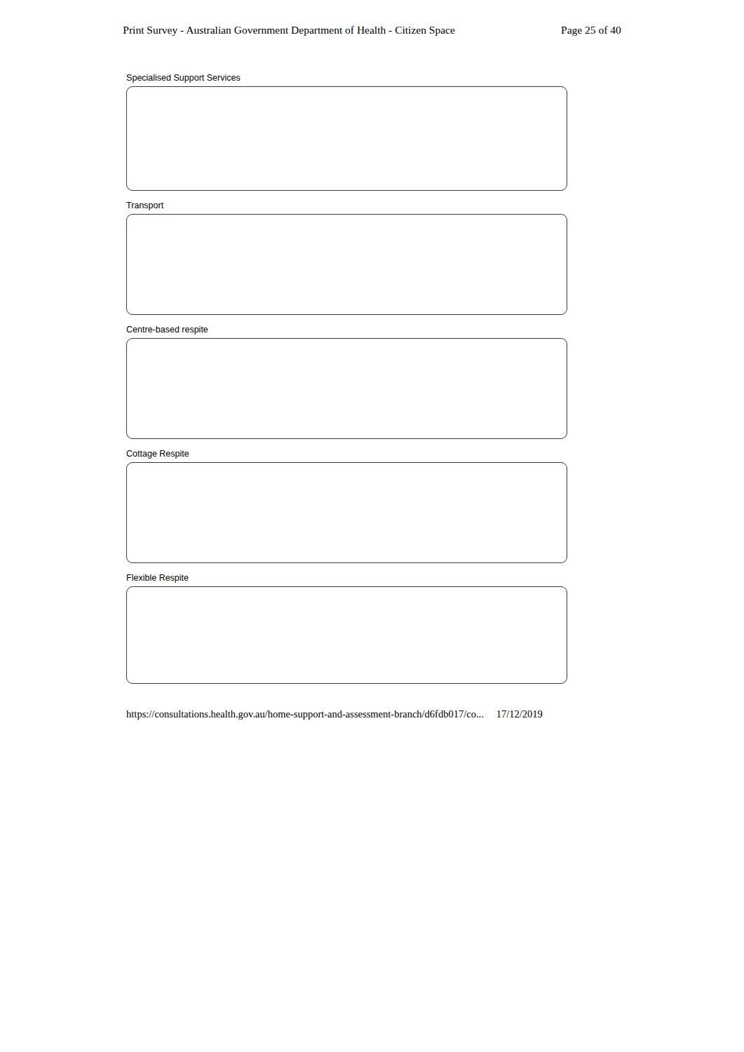Print Survey - Australian Government Department of Health - Citizen Space
Page 25 of 40
Specialised Support Services
Transport
Centre-based respite
Cottage Respite
Flexible Respite
https://consultations.health.gov.au/home-support-and-assessment-branch/d6fdb017/co...
17/12/2019